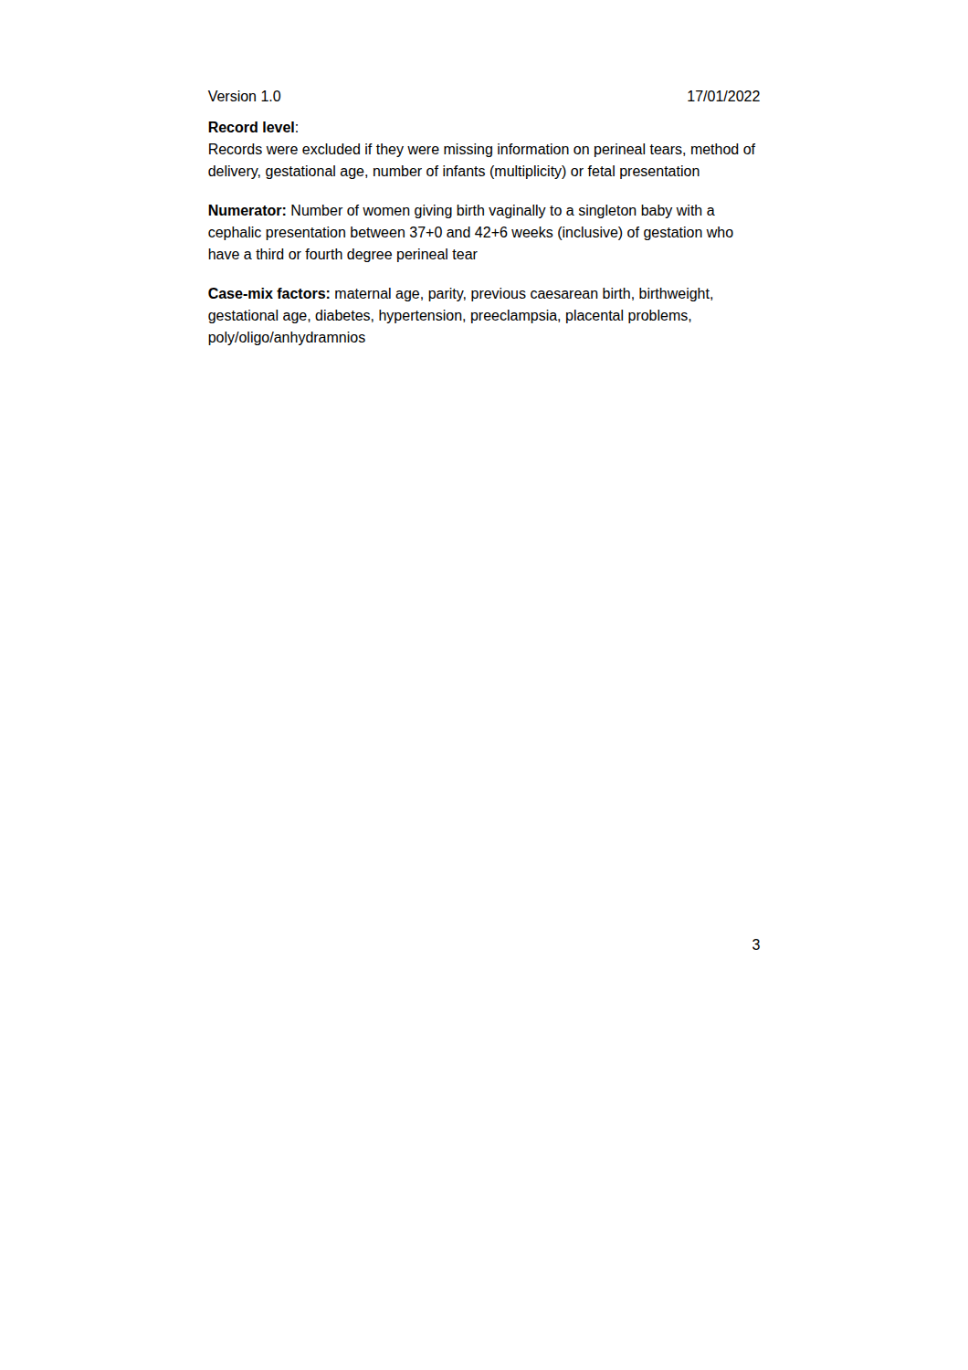Version 1.0 17/01/2022
Record level:
Records were excluded if they were missing information on perineal tears, method of delivery, gestational age, number of infants (multiplicity) or fetal presentation
Numerator: Number of women giving birth vaginally to a singleton baby with a cephalic presentation between 37+0 and 42+6 weeks (inclusive) of gestation who have a third or fourth degree perineal tear
Case-mix factors: maternal age, parity, previous caesarean birth, birthweight, gestational age, diabetes, hypertension, preeclampsia, placental problems, poly/oligo/anhydramnios
3